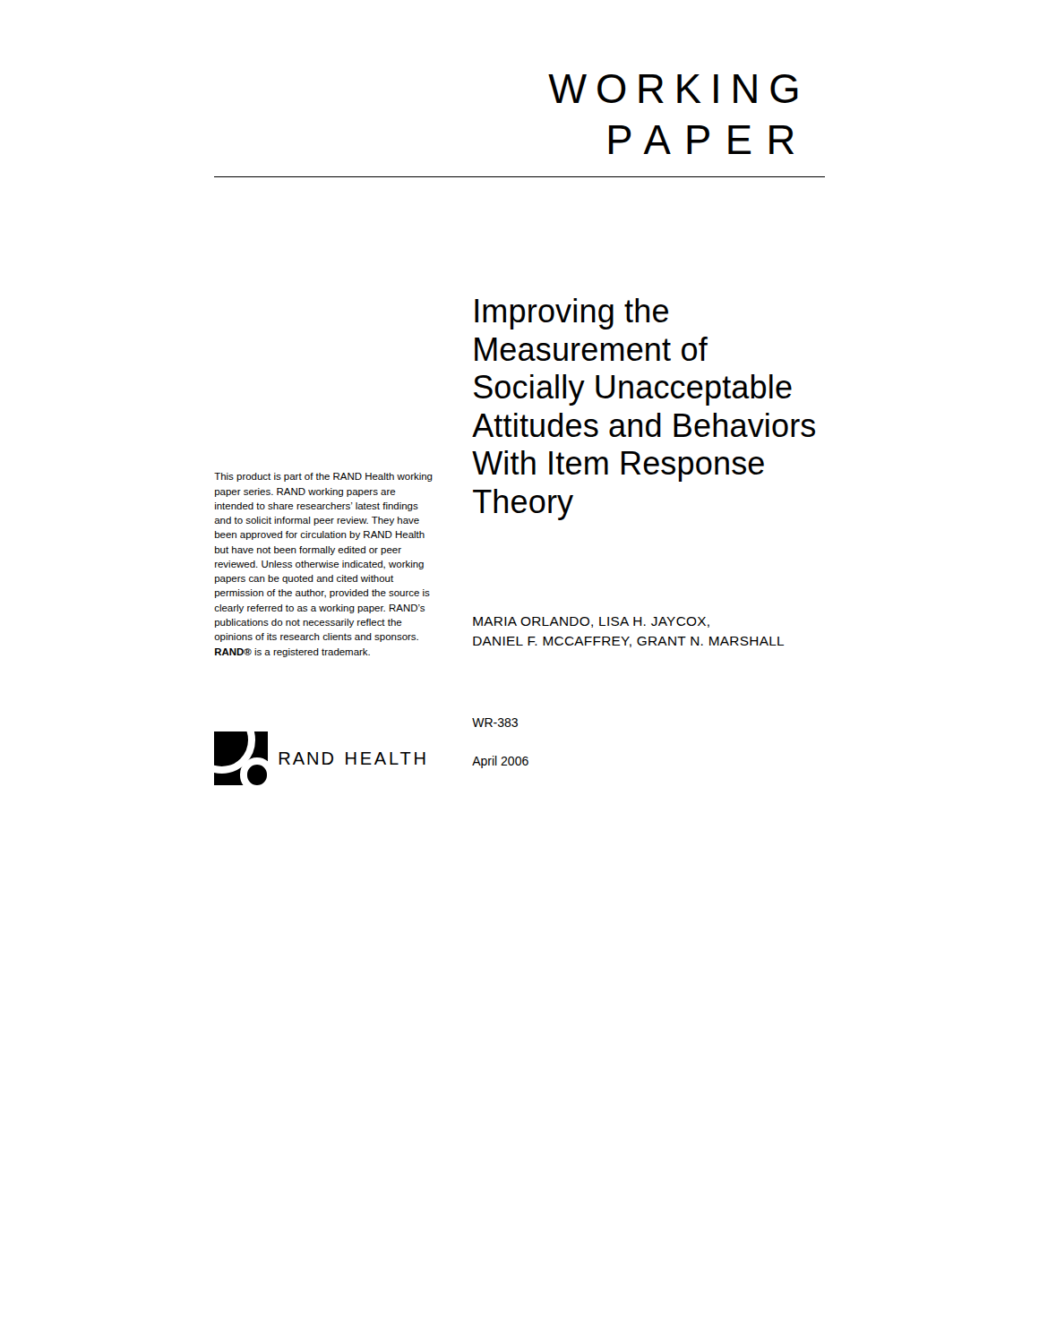WORKING PAPER
This product is part of the RAND Health working paper series. RAND working papers are intended to share researchers’ latest findings and to solicit informal peer review. They have been approved for circulation by RAND Health but have not been formally edited or peer reviewed. Unless otherwise indicated, working papers can be quoted and cited without permission of the author, provided the source is clearly referred to as a working paper. RAND’s publications do not necessarily reflect the opinions of its research clients and sponsors.
RAND® is a registered trademark.
RAND HEALTH
Improving the Measurement of Socially Unacceptable Attitudes and Behaviors With Item Response Theory
Maria Orlando, Lisa H. Jaycox,
Daniel F. McCaffrey, Grant N. Marshall
WR-383
April 2006